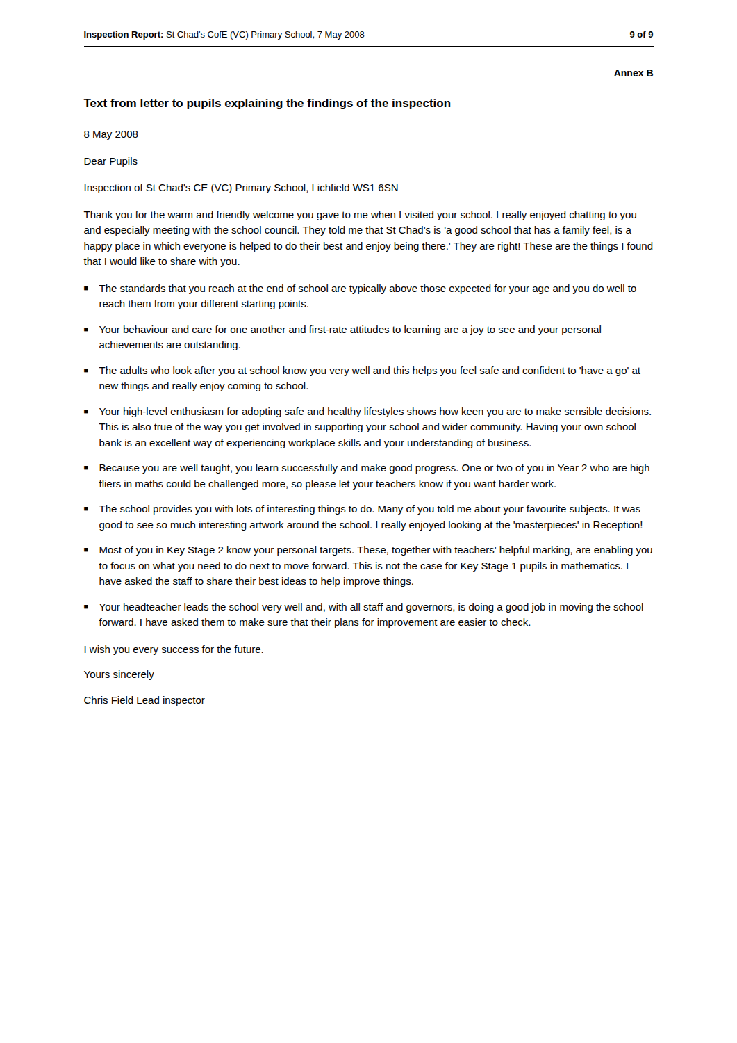Inspection Report: St Chad's CofE (VC) Primary School, 7 May 2008
9 of 9
Annex B
Text from letter to pupils explaining the findings of the inspection
8 May 2008
Dear Pupils
Inspection of St Chad's CE (VC) Primary School, Lichfield WS1 6SN
Thank you for the warm and friendly welcome you gave to me when I visited your school. I really enjoyed chatting to you and especially meeting with the school council. They told me that St Chad's is 'a good school that has a family feel, is a happy place in which everyone is helped to do their best and enjoy being there.' They are right! These are the things I found that I would like to share with you.
The standards that you reach at the end of school are typically above those expected for your age and you do well to reach them from your different starting points.
Your behaviour and care for one another and first-rate attitudes to learning are a joy to see and your personal achievements are outstanding.
The adults who look after you at school know you very well and this helps you feel safe and confident to 'have a go' at new things and really enjoy coming to school.
Your high-level enthusiasm for adopting safe and healthy lifestyles shows how keen you are to make sensible decisions. This is also true of the way you get involved in supporting your school and wider community. Having your own school bank is an excellent way of experiencing workplace skills and your understanding of business.
Because you are well taught, you learn successfully and make good progress. One or two of you in Year 2 who are high fliers in maths could be challenged more, so please let your teachers know if you want harder work.
The school provides you with lots of interesting things to do. Many of you told me about your favourite subjects. It was good to see so much interesting artwork around the school. I really enjoyed looking at the 'masterpieces' in Reception!
Most of you in Key Stage 2 know your personal targets. These, together with teachers' helpful marking, are enabling you to focus on what you need to do next to move forward. This is not the case for Key Stage 1 pupils in mathematics. I have asked the staff to share their best ideas to help improve things.
Your headteacher leads the school very well and, with all staff and governors, is doing a good job in moving the school forward. I have asked them to make sure that their plans for improvement are easier to check.
I wish you every success for the future.
Yours sincerely
Chris Field Lead inspector